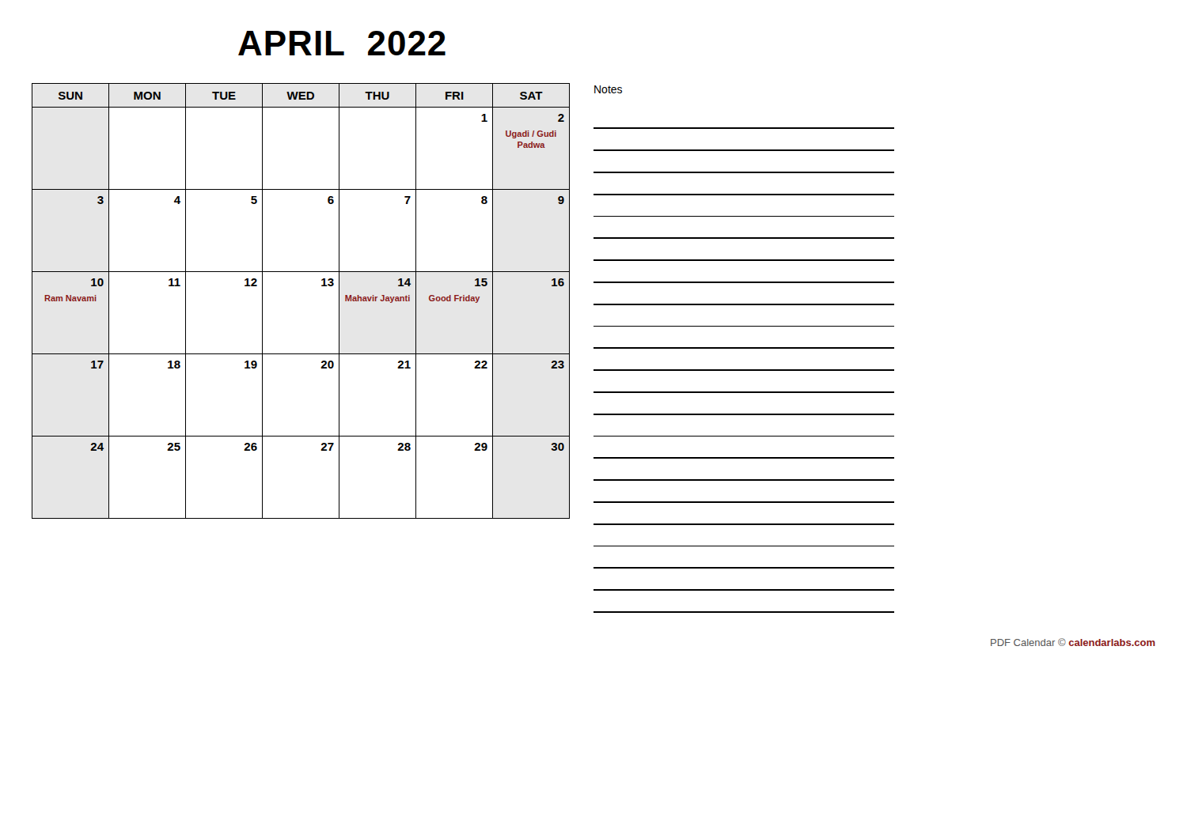APRIL 2022
| SUN | MON | TUE | WED | THU | FRI | SAT |
| --- | --- | --- | --- | --- | --- | --- |
| | | | | | 1 | 2 Ugadi / Gudi Padwa |
| 3 | 4 | 5 | 6 | 7 | 8 | 9 |
| 10 Ram Navami | 11 | 12 | 13 | 14 Mahavir Jayanti | 15 Good Friday | 16 |
| 17 | 18 | 19 | 20 | 21 | 22 | 23 |
| 24 | 25 | 26 | 27 | 28 | 29 | 30 |
Notes
PDF Calendar © calendarlabs.com